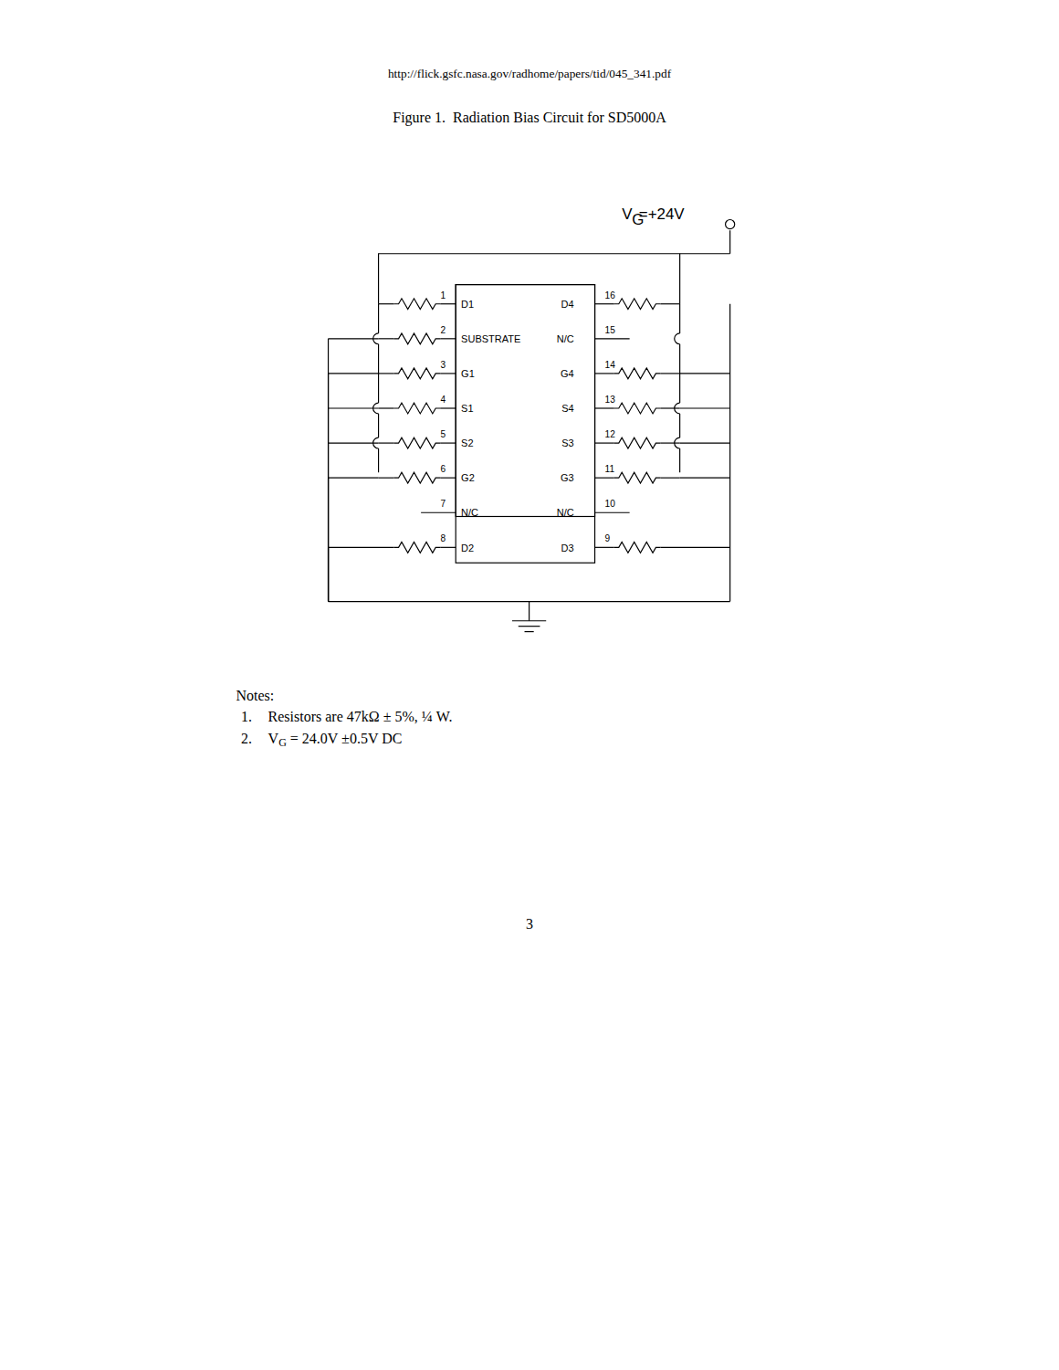http://flick.gsfc.nasa.gov/radhome/papers/tid/045_341.pdf
Figure 1. Radiation Bias Circuit for SD5000A
D1 SUBSTRATE G1 S1 S2 G2 N/C D2 D4 N/C G4 S4 S3 G3 N/C D3 1 2 3 4 5 6 7 8 16 15 14 13 12 11 10 9 V G =+24V
Notes:
1. Resistors are 47kΩ ± 5%, ¼ W.
2. VG = 24.0V ±0.5V DC
3